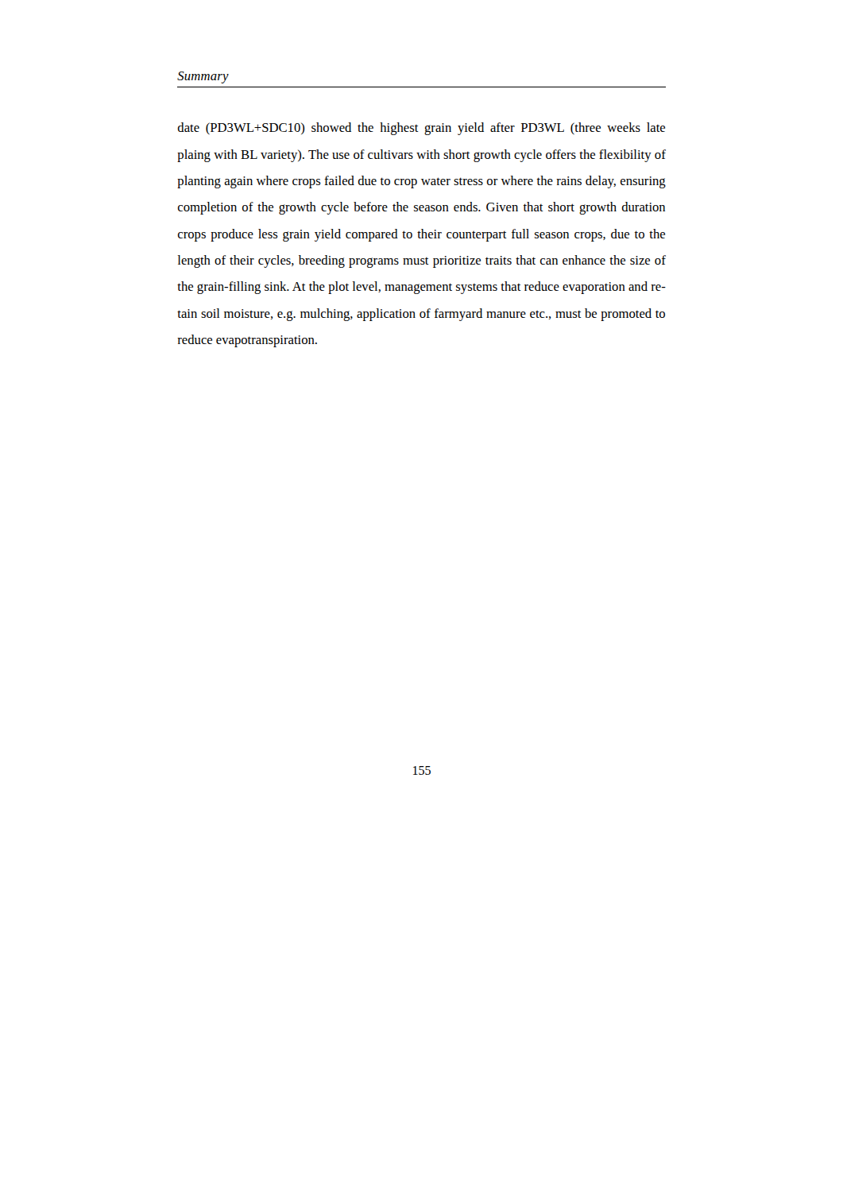Summary
date (PD3WL+SDC10) showed the highest grain yield after PD3WL (three weeks late plaing with BL variety). The use of cultivars with short growth cycle offers the flexibility of planting again where crops failed due to crop water stress or where the rains delay, ensuring completion of the growth cycle before the season ends. Given that short growth duration crops produce less grain yield compared to their counterpart full season crops, due to the length of their cycles, breeding programs must prioritize traits that can enhance the size of the grain-filling sink. At the plot level, management systems that reduce evaporation and retain soil moisture, e.g. mulching, application of farmyard manure etc., must be promoted to reduce evapotranspiration.
155